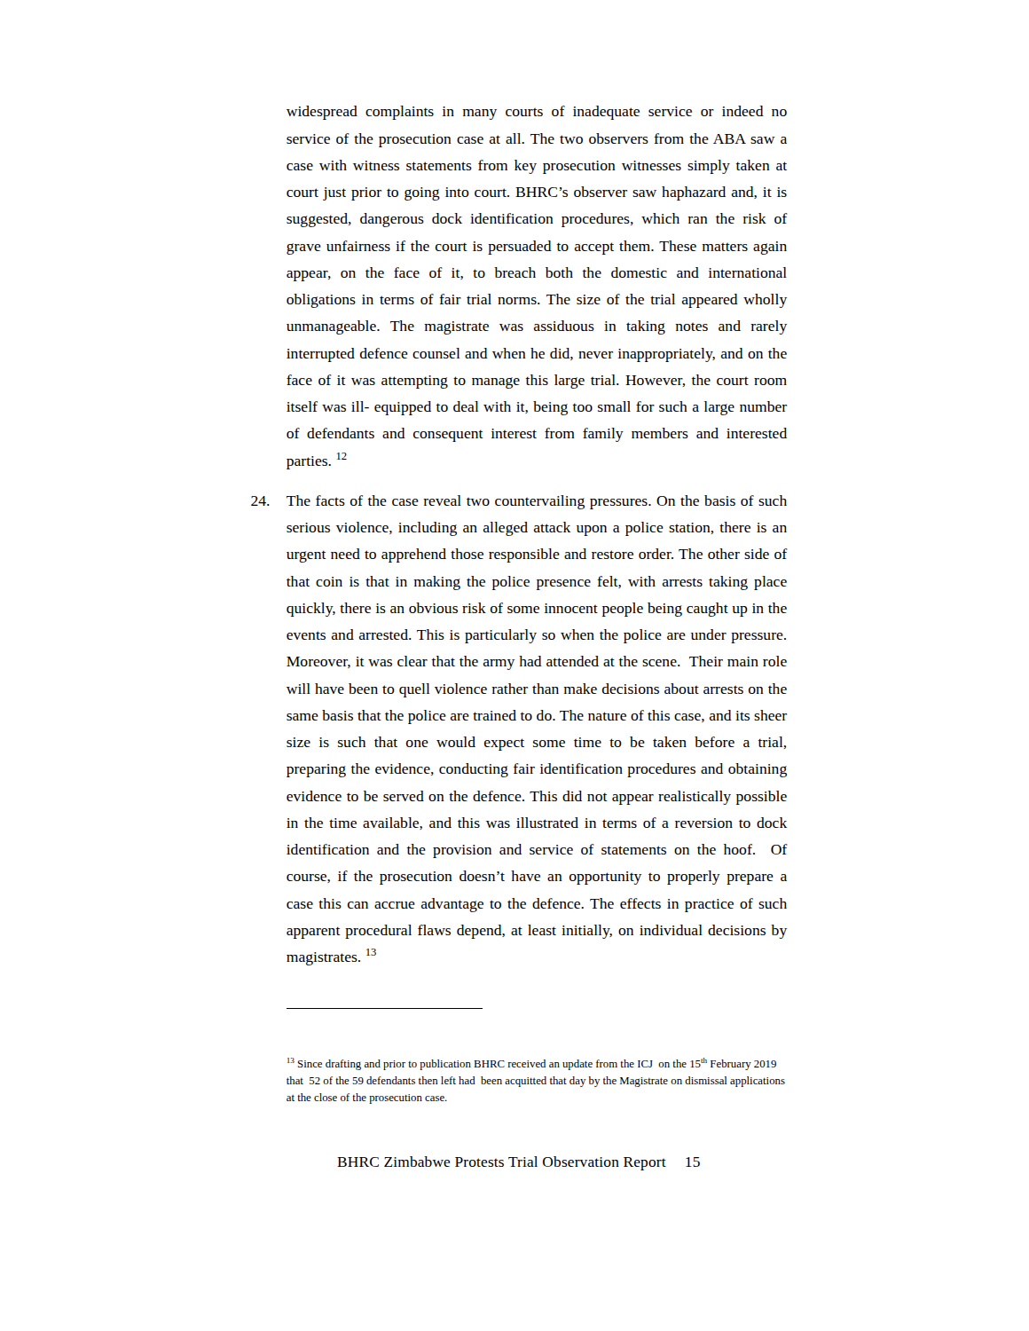widespread complaints in many courts of inadequate service or indeed no service of the prosecution case at all. The two observers from the ABA saw a case with witness statements from key prosecution witnesses simply taken at court just prior to going into court. BHRC’s observer saw haphazard and, it is suggested, dangerous dock identification procedures, which ran the risk of grave unfairness if the court is persuaded to accept them. These matters again appear, on the face of it, to breach both the domestic and international obligations in terms of fair trial norms. The size of the trial appeared wholly unmanageable. The magistrate was assiduous in taking notes and rarely interrupted defence counsel and when he did, never inappropriately, and on the face of it was attempting to manage this large trial. However, the court room itself was ill- equipped to deal with it, being too small for such a large number of defendants and consequent interest from family members and interested parties. 12
24.
The facts of the case reveal two countervailing pressures. On the basis of such serious violence, including an alleged attack upon a police station, there is an urgent need to apprehend those responsible and restore order. The other side of that coin is that in making the police presence felt, with arrests taking place quickly, there is an obvious risk of some innocent people being caught up in the events and arrested. This is particularly so when the police are under pressure. Moreover, it was clear that the army had attended at the scene. Their main role will have been to quell violence rather than make decisions about arrests on the same basis that the police are trained to do. The nature of this case, and its sheer size is such that one would expect some time to be taken before a trial, preparing the evidence, conducting fair identification procedures and obtaining evidence to be served on the defence. This did not appear realistically possible in the time available, and this was illustrated in terms of a reversion to dock identification and the provision and service of statements on the hoof. Of course, if the prosecution doesn’t have an opportunity to properly prepare a case this can accrue advantage to the defence. The effects in practice of such apparent procedural flaws depend, at least initially, on individual decisions by magistrates. 13
13 Since drafting and prior to publication BHRC received an update from the ICJ on the 15th February 2019 that 52 of the 59 defendants then left had been acquitted that day by the Magistrate on dismissal applications at the close of the prosecution case.
BHRC Zimbabwe Protests Trial Observation Report15